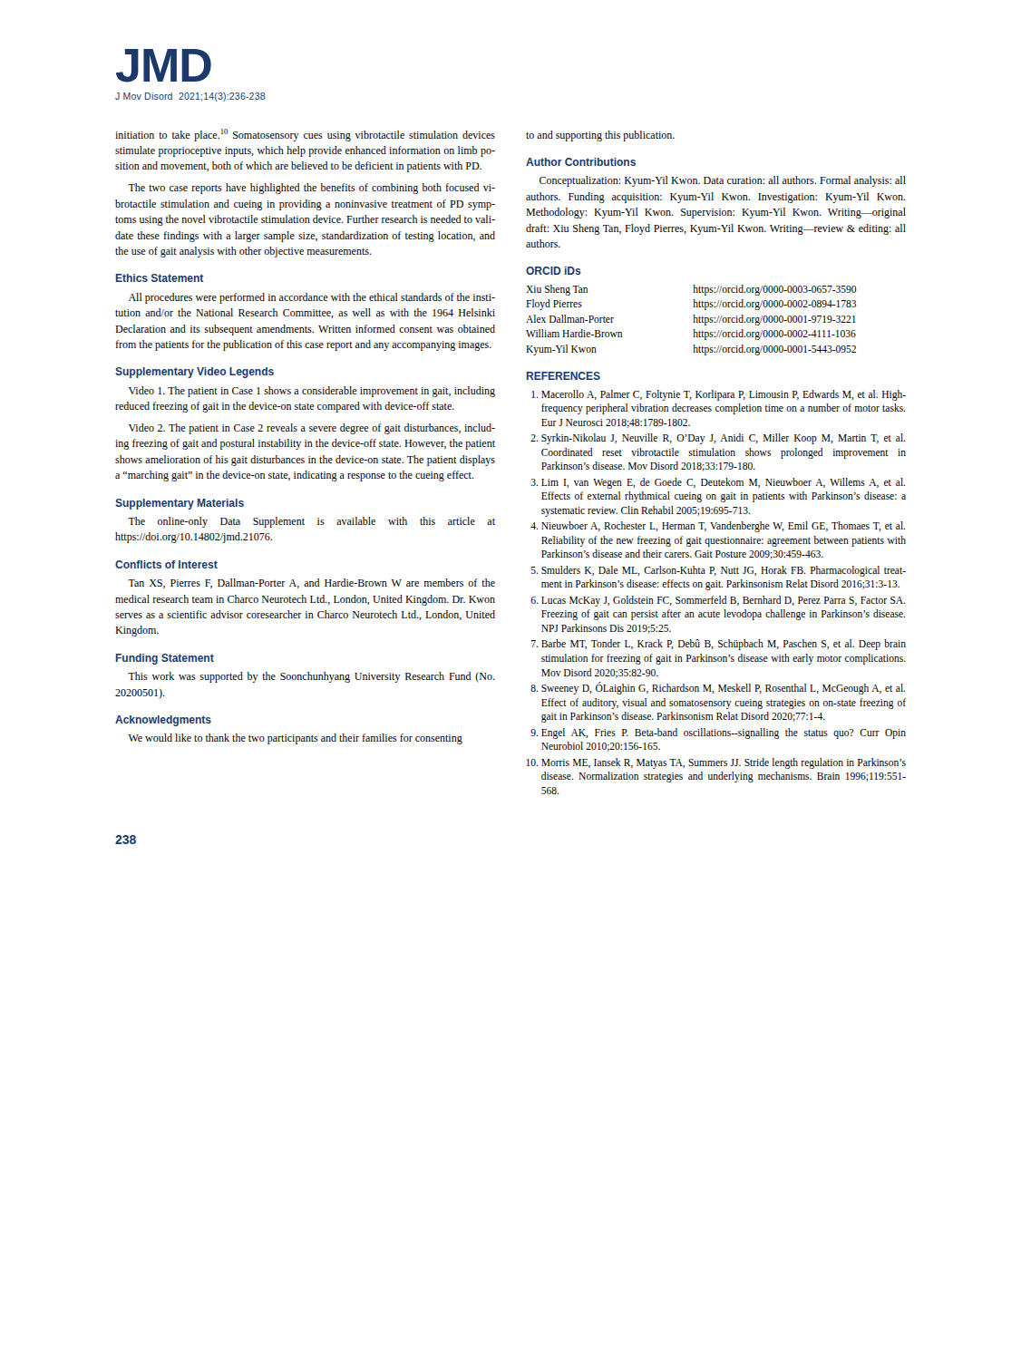JMD
J Mov Disord 2021;14(3):236-238
initiation to take place.10 Somatosensory cues using vibrotactile stimulation devices stimulate proprioceptive inputs, which help provide enhanced information on limb position and movement, both of which are believed to be deficient in patients with PD.
The two case reports have highlighted the benefits of combining both focused vibrotactile stimulation and cueing in providing a noninvasive treatment of PD symptoms using the novel vibrotactile stimulation device. Further research is needed to validate these findings with a larger sample size, standardization of testing location, and the use of gait analysis with other objective measurements.
Ethics Statement
All procedures were performed in accordance with the ethical standards of the institution and/or the National Research Committee, as well as with the 1964 Helsinki Declaration and its subsequent amendments. Written informed consent was obtained from the patients for the publication of this case report and any accompanying images.
Supplementary Video Legends
Video 1. The patient in Case 1 shows a considerable improvement in gait, including reduced freezing of gait in the device-on state compared with device-off state.
Video 2. The patient in Case 2 reveals a severe degree of gait disturbances, including freezing of gait and postural instability in the device-off state. However, the patient shows amelioration of his gait disturbances in the device-on state. The patient displays a “marching gait” in the device-on state, indicating a response to the cueing effect.
Supplementary Materials
The online-only Data Supplement is available with this article at https://doi.org/10.14802/jmd.21076.
Conflicts of Interest
Tan XS, Pierres F, Dallman-Porter A, and Hardie-Brown W are members of the medical research team in Charco Neurotech Ltd., London, United Kingdom. Dr. Kwon serves as a scientific advisor coresearcher in Charco Neurotech Ltd., London, United Kingdom.
Funding Statement
This work was supported by the Soonchunhyang University Research Fund (No. 20200501).
Acknowledgments
We would like to thank the two participants and their families for consenting
to and supporting this publication.
Author Contributions
Conceptualization: Kyum-Yil Kwon. Data curation: all authors. Formal analysis: all authors. Funding acquisition: Kyum-Yil Kwon. Investigation: Kyum-Yil Kwon. Methodology: Kyum-Yil Kwon. Supervision: Kyum-Yil Kwon. Writing—original draft: Xiu Sheng Tan, Floyd Pierres, Kyum-Yil Kwon. Writing—review & editing: all authors.
ORCID iDs
| Xiu Sheng Tan | https://orcid.org/0000-0003-0657-3590 |
| Floyd Pierres | https://orcid.org/0000-0002-0894-1783 |
| Alex Dallman-Porter | https://orcid.org/0000-0001-9719-3221 |
| William Hardie-Brown | https://orcid.org/0000-0002-4111-1036 |
| Kyum-Yil Kwon | https://orcid.org/0000-0001-5443-0952 |
REFERENCES
Macerollo A, Palmer C, Foltynie T, Korlipara P, Limousin P, Edwards M, et al. High-frequency peripheral vibration decreases completion time on a number of motor tasks. Eur J Neurosci 2018;48:1789-1802.
Syrkin-Nikolau J, Neuville R, O’Day J, Anidi C, Miller Koop M, Martin T, et al. Coordinated reset vibrotactile stimulation shows prolonged improvement in Parkinson’s disease. Mov Disord 2018;33:179-180.
Lim I, van Wegen E, de Goede C, Deutekom M, Nieuwboer A, Willems A, et al. Effects of external rhythmical cueing on gait in patients with Parkinson’s disease: a systematic review. Clin Rehabil 2005;19:695-713.
Nieuwboer A, Rochester L, Herman T, Vandenberghe W, Emil GE, Thomaes T, et al. Reliability of the new freezing of gait questionnaire: agreement between patients with Parkinson’s disease and their carers. Gait Posture 2009;30:459-463.
Smulders K, Dale ML, Carlson-Kuhta P, Nutt JG, Horak FB. Pharmacological treatment in Parkinson’s disease: effects on gait. Parkinsonism Relat Disord 2016;31:3-13.
Lucas McKay J, Goldstein FC, Sommerfeld B, Bernhard D, Perez Parra S, Factor SA. Freezing of gait can persist after an acute levodopa challenge in Parkinson’s disease. NPJ Parkinsons Dis 2019;5:25.
Barbe MT, Tonder L, Krack P, Debû B, Schüpbach M, Paschen S, et al. Deep brain stimulation for freezing of gait in Parkinson’s disease with early motor complications. Mov Disord 2020;35:82-90.
Sweeney D, ÓLaighin G, Richardson M, Meskell P, Rosenthal L, McGeough A, et al. Effect of auditory, visual and somatosensory cueing strategies on on-state freezing of gait in Parkinson’s disease. Parkinsonism Relat Disord 2020;77:1-4.
Engel AK, Fries P. Beta-band oscillations--signalling the status quo? Curr Opin Neurobiol 2010;20:156-165.
Morris ME, Iansek R, Matyas TA, Summers JJ. Stride length regulation in Parkinson’s disease. Normalization strategies and underlying mechanisms. Brain 1996;119:551-568.
238